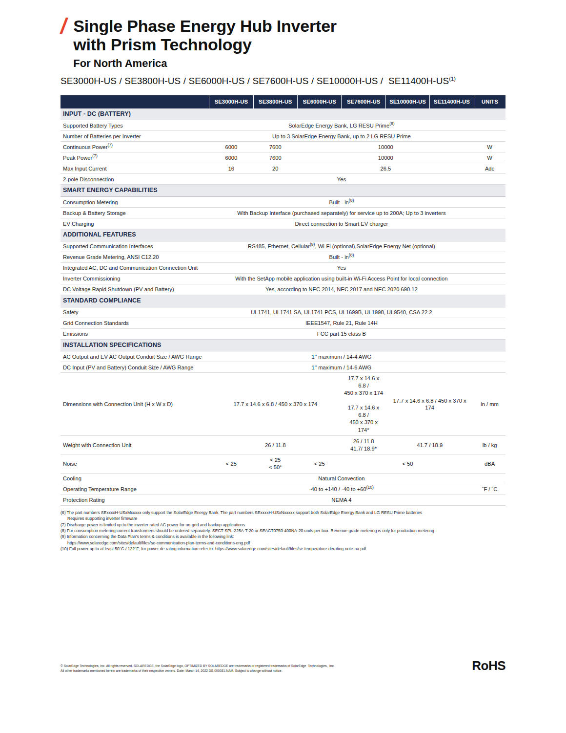/
Single Phase Energy Hub Inverter
with Prism Technology
For North America
SE3000H-US / SE3800H-US / SE6000H-US / SE7600H-US / SE10000H-US / SE11400H-US(1)
| | SE3000H-US | SE3800H-US | SE6000H-US | SE7600H-US | SE10000H-US | SE11400H-US | UNITS |
| --- | --- | --- | --- | --- | --- | --- | --- |
| INPUT - DC (BATTERY) |
| Supported Battery Types | SolarEdge Energy Bank, LG RESU Prime (6) | |
| Number of Batteries per Inverter | Up to 3 SolarEdge Energy Bank, up to 2 LG RESU Prime | |
| Continuous Power (7) | 6000 | 7600 | 10000 | W |
| Peak Power (7) | 6000 | 7600 | 10000 | W |
| Max Input Current | 16 | 20 | 26.5 | Adc |
| 2-pole Disconnection | Yes | |
| SMART ENERGY CAPABILITIES |
| Consumption Metering | Built - in (8) | |
| Backup & Battery Storage | With Backup Interface (purchased separately) for service up to 200A; Up to 3 inverters | |
| EV Charging | Direct connection to Smart EV charger | |
| ADDITIONAL FEATURES |
| Supported Communication Interfaces | RS485, Ethernet, Cellular (9) , Wi-Fi (optional),SolarEdge Energy Net (optional) | |
| Revenue Grade Metering, ANSI C12.20 | Built - in (8) | |
| Integrated AC, DC and Communication Connection Unit | Yes | |
| Inverter Commissioning | With the SetApp mobile application using built-in Wi-Fi Access Point for local connection | |
| DC Voltage Rapid Shutdown (PV and Battery) | Yes, according to NEC 2014, NEC 2017 and NEC 2020 690.12 | |
| STANDARD COMPLIANCE |
| Safety | UL1741, UL1741 SA, UL1741 PCS, UL1699B, UL1998, UL9540, CSA 22.2 | |
| Grid Connection Standards | IEEE1547, Rule 21, Rule 14H | |
| Emissions | FCC part 15 class B | |
| INSTALLATION SPECIFICATIONS |
| AC Output and EV AC Output Conduit Size / AWG Range | 1'' maximum / 14-4 AWG | |
| DC Input (PV and Battery) Conduit Size / AWG Range | 1'' maximum / 14-6 AWG | |
| Dimensions with Connection Unit (H x W x D) | 17.7 x 14.6 x 6.8 / 450 x 370 x 174 | 17.7 x 14.6 x 6.8 / 450 x 370 x 174 17.7 x 14.6 x 6.8 / 450 x 370 x 174* | 17.7 x 14.6 x 6.8 / 450 x 370 x 174 | in / mm |
| Weight with Connection Unit | 26 / 11.8 | 26 / 11.8 41.7/ 18.9* | 41.7 / 18.9 | lb / kg |
| Noise | < 25 | < 25 < 50* | < 25 | < 50 | dBA |
| Cooling | Natural Convection | |
| Operating Temperature Range | -40 to +140 / -40 to +60 (10) | ˚F / ˚C |
| Protection Rating | NEMA 4 | |
(6) The part numbers SExxxxH-USxMxxxxx only support the SolarEdge Energy Bank. The part numbers SExxxxH-USxNxxxxx support both SolarEdge Energy Bank and LG RESU Prime batteries
Requires supporting inverter firmware
(7) Discharge power is limited up to the inverter rated AC power for on-grid and backup applications
(8) For consumption metering current transformers should be ordered separately: SECT-SPL-225A-T-20 or SEACT0750-400NA-20 units per box. Revenue grade metering is only for production metering
(9) Information concerning the Data Plan's terms & conditions is available in the following link:
https://www.solaredge.com/sites/default/files/se-communication-plan-terms-and-conditions-eng.pdf
(10) Full power up to at least 50°C / 122°F; for power de-rating information refer to: https://www.solaredge.com/sites/default/files/se-temperature-derating-note-na.pdf
© SolarEdge Technologies, Inc. All rights reserved. SOLAREDGE, the SolarEdge logo, OPTIMIZED BY SOLAREDGE are trademarks or registered trademarks of SolarEdge Technologies, Inc.
All other trademarks mentioned herein are trademarks of their respective owners. Date: March 14, 2022 DS-000031-NAM. Subject to change without notice.
RoHS